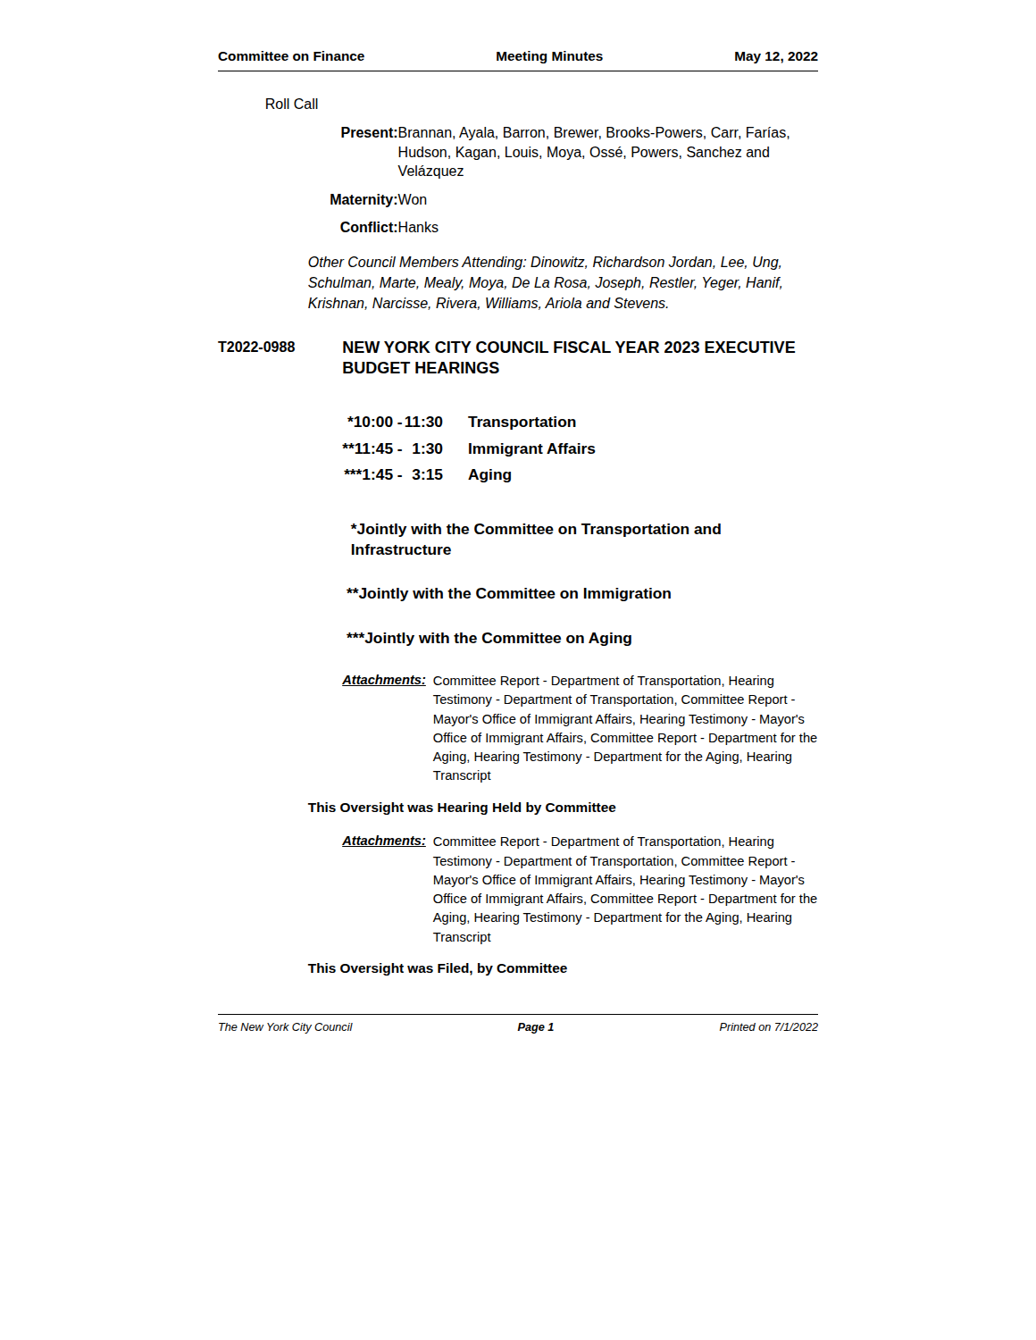Committee on Finance
Meeting Minutes
May 12, 2022
Roll Call
| Present: | Brannan, Ayala, Barron, Brewer, Brooks-Powers, Carr, Farías, Hudson, Kagan, Louis, Moya, Ossé, Powers, Sanchez and Velázquez |
| Maternity: | Won |
| Conflict: | Hanks |
Other Council Members Attending: Dinowitz, Richardson Jordan, Lee, Ung, Schulman, Marte, Mealy, Moya, De La Rosa, Joseph, Restler, Yeger, Hanif, Krishnan, Narcisse, Rivera, Williams, Ariola and Stevens.
T2022-0988
NEW YORK CITY COUNCIL FISCAL YEAR 2023 EXECUTIVE BUDGET HEARINGS
| *10:00 - | 11:30 | Transportation |
| **11:45 - | 1:30 | Immigrant Affairs |
| ***1:45 - | 3:15 | Aging |
*Jointly with the Committee on Transportation and Infrastructure
**Jointly with the Committee on Immigration
***Jointly with the Committee on Aging
Attachments:
Committee Report - Department of Transportation, Hearing Testimony - Department of Transportation, Committee Report - Mayor's Office of Immigrant Affairs, Hearing Testimony - Mayor's Office of Immigrant Affairs, Committee Report - Department for the Aging, Hearing Testimony - Department for the Aging, Hearing Transcript
This Oversight was Hearing Held by Committee
Attachments:
Committee Report - Department of Transportation, Hearing Testimony - Department of Transportation, Committee Report - Mayor's Office of Immigrant Affairs, Hearing Testimony - Mayor's Office of Immigrant Affairs, Committee Report - Department for the Aging, Hearing Testimony - Department for the Aging, Hearing Transcript
This Oversight was Filed, by Committee
The New York City Council
Page 1
Printed on 7/1/2022